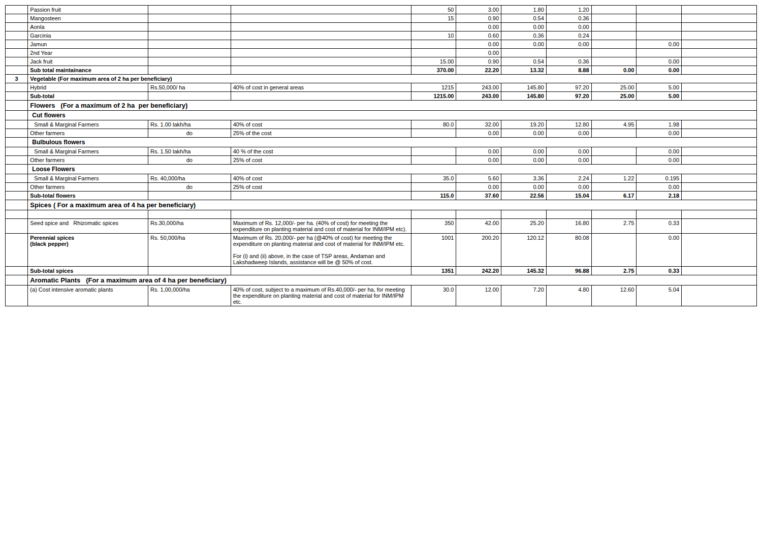| | Passion fruit | | | 50 | 3.00 | 1.80 | 1.20 | | | |
| | Mangosteen | | | 15 | 0.90 | 0.54 | 0.36 | | | |
| | Aonla | | | | 0.00 | 0.00 | 0.00 | | | |
| | Garcinia | | | 10 | 0.60 | 0.36 | 0.24 | | | |
| | Jamun | | | | 0.00 | 0.00 | 0.00 | | 0.00 | |
| | 2nd Year | | | | 0.00 | | | | | |
| | Jack fruit | | | 15.00 | 0.90 | 0.54 | 0.36 | | 0.00 | |
| | Sub total maintainance | | | 370.00 | 22.20 | 13.32 | 8.88 | 0.00 | 0.00 | |
| 3 | Vegetable (For maximum area of 2 ha per beneficiary) |
| | Hybrid | Rs.50,000/ ha | 40% of cost in general areas | 1215 | 243.00 | 145.80 | 97.20 | 25.00 | 5.00 | |
| | Sub-total | | | 1215.00 | 243.00 | 145.80 | 97.20 | 25.00 | 5.00 | |
| | Flowers (For a maximum of 2 ha per beneficiary) |
| | Cut flowers |
| | Small & Marginal Farmers | Rs. 1.00 lakh/ha | 40% of cost | 80.0 | 32.00 | 19.20 | 12.80 | 4.95 | 1.98 | |
| | Other farmers | do | 25% of the cost | | 0.00 | 0.00 | 0.00 | | 0.00 | |
| | Bulbulous flowers |
| | Small & Marginal Farmers | Rs. 1.50 lakh/ha | 40 % of the cost | | 0.00 | 0.00 | 0.00 | | 0.00 | |
| | Other farmers | do | 25% of cost | | 0.00 | 0.00 | 0.00 | | 0.00 | |
| | Loose Flowers |
| | Small & Marginal Farmers | Rs. 40,000/ha | 40% of cost | 35.0 | 5.60 | 3.36 | 2.24 | 1.22 | 0.195 | |
| | Other farmers | do | 25% of cost | | 0.00 | 0.00 | 0.00 | | 0.00 | |
| | Sub-total flowers | | | 115.0 | 37.60 | 22.56 | 15.04 | 6.17 | 2.18 | |
| | Spices ( For a maximum area of 4 ha per beneficiary) |
| | Seed spice and Rhizomatic spices | Rs.30,000/ha | Maximum of Rs. 12,000/- per ha. (40% of cost) for meeting the expenditure on planting material and cost of material for INM/IPM etc). | 350 | 42.00 | 25.20 | 16.80 | 2.75 | 0.33 | |
| | Perennial spices (black pepper) | Rs. 50,000/ha | Maximum of Rs. 20,000/- per ha (@40% of cost) for meeting the expenditure on planting material and cost of material for INM/IPM etc. For (i) and (ii) above, in the case of TSP areas, Andaman and Lakshadweep Islands, assistance will be @ 50% of cost. | 1001 | 200.20 | 120.12 | 80.08 | | 0.00 | |
| | Sub-total spices | | | 1351 | 242.20 | 145.32 | 96.88 | 2.75 | 0.33 | |
| | Aromatic Plants (For a maximum area of 4 ha per beneficiary) |
| | (a) Cost intensive aromatic plants | Rs. 1,00,000/ha | 40% of cost, subject to a maximum of Rs.40,000/- per ha, for meeting the expenditure on planting material and cost of material for INM/IPM etc. | 30.0 | 12.00 | 7.20 | 4.80 | 12.60 | 5.04 | |